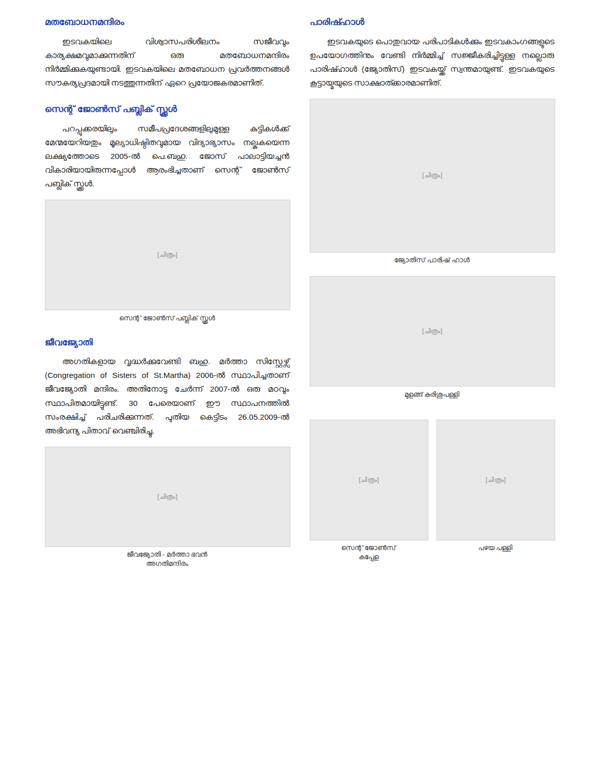മതബോധനമന്ദിരം
ഇടവകയിലെ വിശ്വാസപരിശീലനം സജീവവും കാര്യക്ഷമവുമാക്കുന്നതിന് ഒരു മതബോധനമന്ദിരം നിർമ്മിക്കുകയുണ്ടായി. ഇടവകയിലെ മതബോധന പ്രവർത്തനങ്ങൾ സൗകര്യപ്രദമായി നടത്തുന്നതിന് ഏറെ പ്രയോജകരമാണിത്.
സെന്റ് ജോൺസ് പബ്ലിക് സ്ക്കൂൾ
പറപ്പുക്കരയിലും സമീപപ്രദേശങ്ങളിലുമുള്ള കുട്ടികൾക്ക് മേന്മയേറിയതും മൂല്യാധിഷ്ഠിതവുമായ വിദ്യാഭ്യാസം നല്കുകയെന്ന ലക്ഷ്യത്തോടെ 2005-ൽ പെ.ബഹു. ജോസ് പാലാട്ടിയച്ചൻ വികാരിയായിരുന്നപ്പോൾ ആരംഭിച്ചതാണ് സെന്റ് ജോൺസ് പബ്ലിക് സ്ക്കൂൾ.
[ചിത്രം]
സെന്റ് ജോൺസ് പബ്ലിക് സ്ക്കൂൾ
ജീവജ്യോതി
അഗതികളായ വൃദ്ധർക്കുവേണ്ടി ബഹു. മർത്താ സിസ്റ്റേഴ്സ് (Congregation of Sisters of St.Martha) 2006-ൽ സ്ഥാപിച്ചതാണ് ജീവജ്യോതി മന്ദിരം. അതിനോടു ചേർന്ന് 2007-ൽ ഒരു മഠവും സ്ഥാപിതമായിട്ടുണ്ട്. 30 പേരെയാണ് ഈ സ്ഥാപനത്തിൽ സംരക്ഷിച്ച് പരിചരിക്കുന്നത്. പുതിയ കെട്ടിടം 26.05.2009-ൽ അഭിവന്ദ്യ പിതാവ് വെഞ്ചിരിച്ചു.
[ചിത്രം]
ജീവജ്യോതി - മർത്താ ഭവൻ
അഗതിമന്ദിരം
പാരിഷ്ഹാൾ
ഇടവകയുടെ പൊതുവായ പരിപാടികൾക്കും ഇടവകാംഗങ്ങളുടെ ഉപയോഗത്തിനും വേണ്ടി നിർമ്മിച്ച് സജ്ജീകരിച്ചിട്ടുള്ള നല്ലൊരു പാരിഷ്ഹാൾ (ജ്യോതിസ്) ഇടവകയ്ക്ക് സ്വന്തമായുണ്ട്. ഇടവകയുടെ കൂട്ടായ്മയുടെ സാക്ഷാത്ക്കാരമാണിത്.
[ചിത്രം]
ജ്യോതിസ് പാരിഷ് ഹാൾ
[ചിത്രം]
മുളങ്ങ് കുരിശുപള്ളി
[ചിത്രം]
സെന്റ് ജോൺസ്
കപ്പേള
[ചിത്രം]
പഴയ പള്ളി